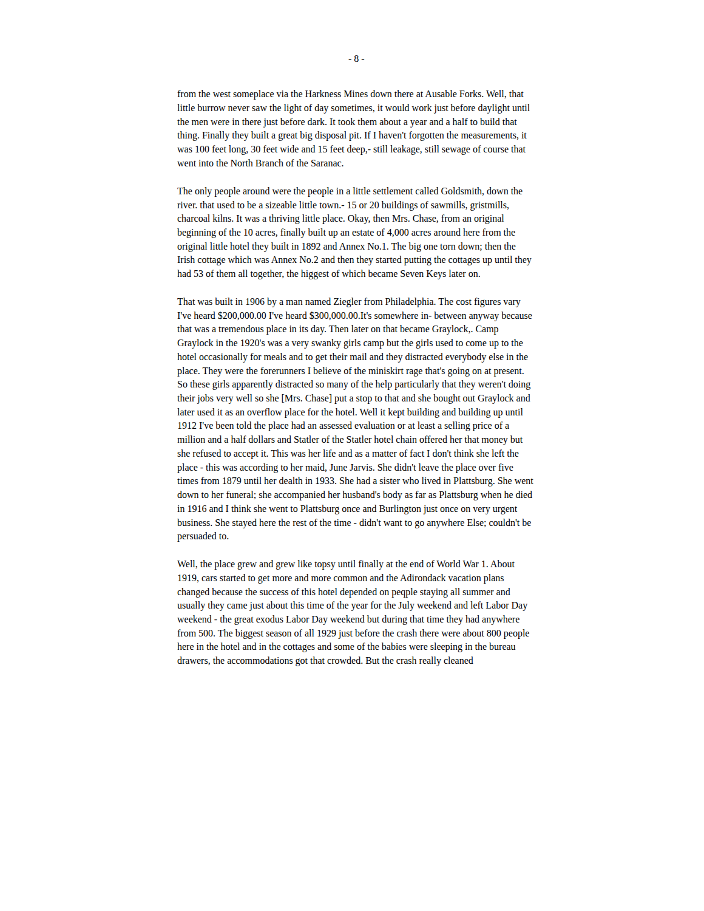- 8 -
from the west someplace via the Harkness Mines down there at Ausable Forks. Well, that little burrow never saw the light of day sometimes, it would work just before daylight until the men were in there just before dark. It took them about a year and a half to build that thing. Finally they built a great big disposal pit. If I haven't forgotten the measurements, it was 100 feet long, 30 feet wide and 15 feet deep,- still leakage, still sewage of course that went into the North Branch of the Saranac.
The only people around were the people in a little settlement called Goldsmith, down the river. that used to be a sizeable little town.- 15 or 20 buildings of sawmills, gristmills, charcoal kilns. It was a thriving little place. Okay, then Mrs. Chase, from an original beginning of the 10 acres, finally built up an estate of 4,000 acres around here from the original little hotel they built in 1892 and Annex No.1. The big one torn down; then the Irish cottage which was Annex No.2 and then they started putting the cottages up until they had 53 of them all together, the higgest of which became Seven Keys later on.
That was built in 1906 by a man named Ziegler from Philadelphia. The cost figures vary I've heard $200,000.00 I've heard $300,000.00.It's somewhere in- between anyway because that was a tremendous place in its day. Then later on that became Graylock,. Camp Graylock in the 1920's was a very swanky girls camp but the girls used to come up to the hotel occasionally for meals and to get their mail and they distracted everybody else in the place. They were the forerunners I believe of the miniskirt rage that's going on at present. So these girls apparently distracted so many of the help particularly that they weren't doing their jobs very well so she [Mrs. Chase] put a stop to that and she bought out Graylock and later used it as an overflow place for the hotel. Well it kept building and building up until 1912 I've been told the place had an assessed evaluation or at least a selling price of a million and a half dollars and Statler of the Statler hotel chain offered her that money but she refused to accept it. This was her life and as a matter of fact I don't think she left the place - this was according to her maid, June Jarvis. She didn't leave the place over five times from 1879 until her dealth in 1933. She had a sister who lived in Plattsburg. She went down to her funeral; she accompanied her husband's body as far as Plattsburg when he died in 1916 and I think she went to Plattsburg once and Burlington just once on very urgent business. She stayed here the rest of the time - didn't want to go anywhere Else; couldn't be persuaded to.
Well, the place grew and grew like topsy until finally at the end of World War 1. About 1919, cars started to get more and more common and the Adirondack vacation plans changed because the success of this hotel depended on peqple staying all summer and usually they came just about this time of the year for the July weekend and left Labor Day weekend - the great exodus Labor Day weekend but during that time they had anywhere from 500. The biggest season of all 1929 just before the crash there were about 800 people here in the hotel and in the cottages and some of the babies were sleeping in the bureau drawers, the accommodations got that crowded. But the crash really cleaned